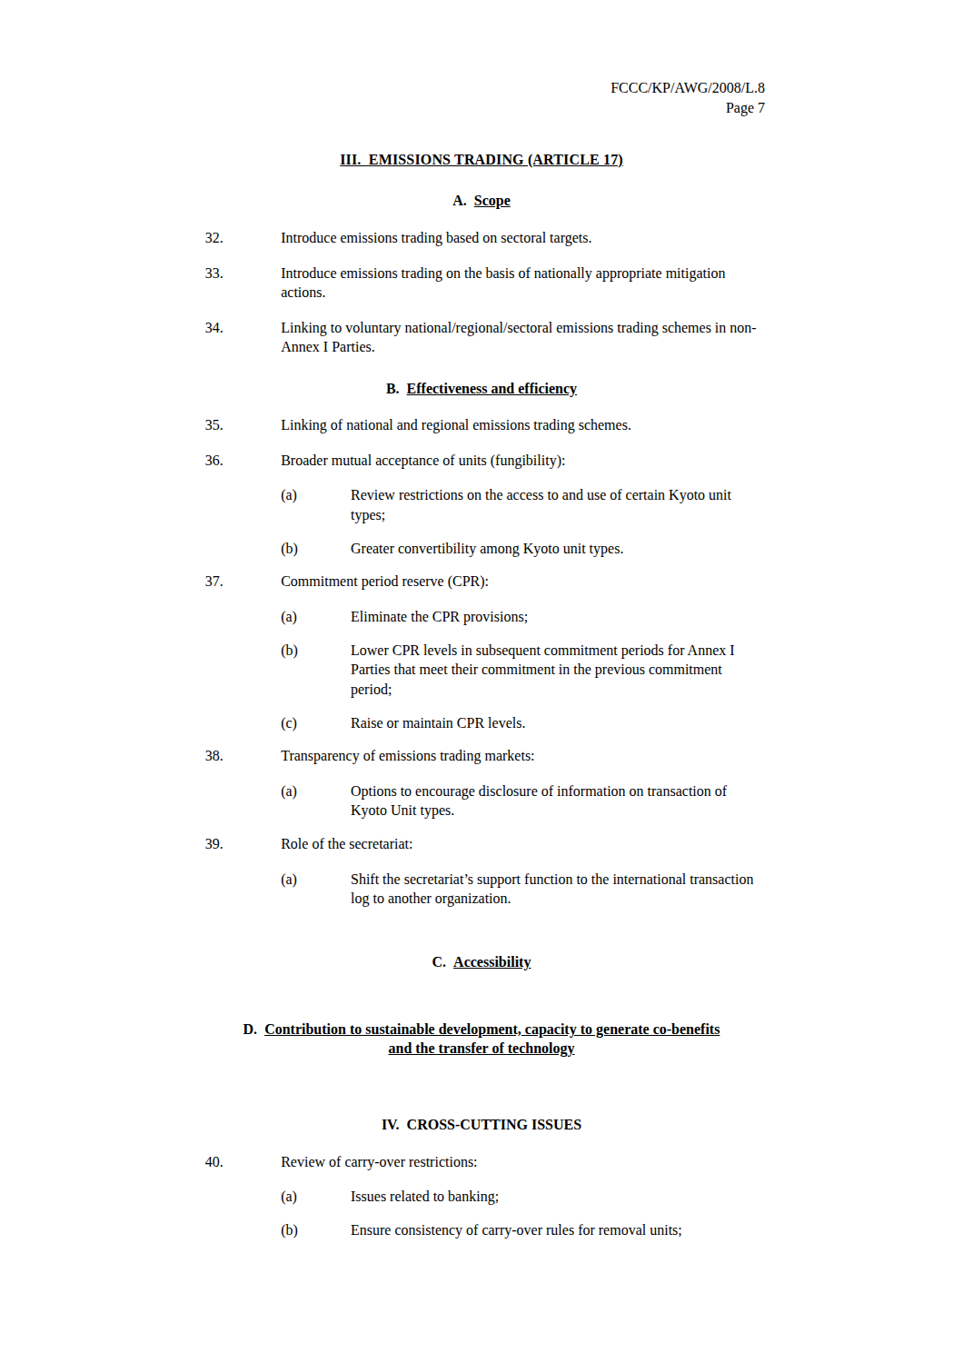FCCC/KP/AWG/2008/L.8 Page 7
III. EMISSIONS TRADING (ARTICLE 17)
A. Scope
32. Introduce emissions trading based on sectoral targets.
33. Introduce emissions trading on the basis of nationally appropriate mitigation actions.
34. Linking to voluntary national/regional/sectoral emissions trading schemes in non-Annex I Parties.
B. Effectiveness and efficiency
35. Linking of national and regional emissions trading schemes.
36. Broader mutual acceptance of units (fungibility):
(a)
Review restrictions on the access to and use of certain Kyoto unit types;
(b)
Greater convertibility among Kyoto unit types.
37. Commitment period reserve (CPR):
(a)
Eliminate the CPR provisions;
(b)
Lower CPR levels in subsequent commitment periods for Annex I Parties that meet their commitment in the previous commitment period;
(c)
Raise or maintain CPR levels.
38. Transparency of emissions trading markets:
(a)
Options to encourage disclosure of information on transaction of Kyoto Unit types.
39. Role of the secretariat:
(a)
Shift the secretariat’s support function to the international transaction log to another organization.
C. Accessibility
D. Contribution to sustainable development, capacity to generate co-benefits
and the transfer of technology
IV. CROSS-CUTTING ISSUES
40. Review of carry-over restrictions:
(a)
Issues related to banking;
(b)
Ensure consistency of carry-over rules for removal units;